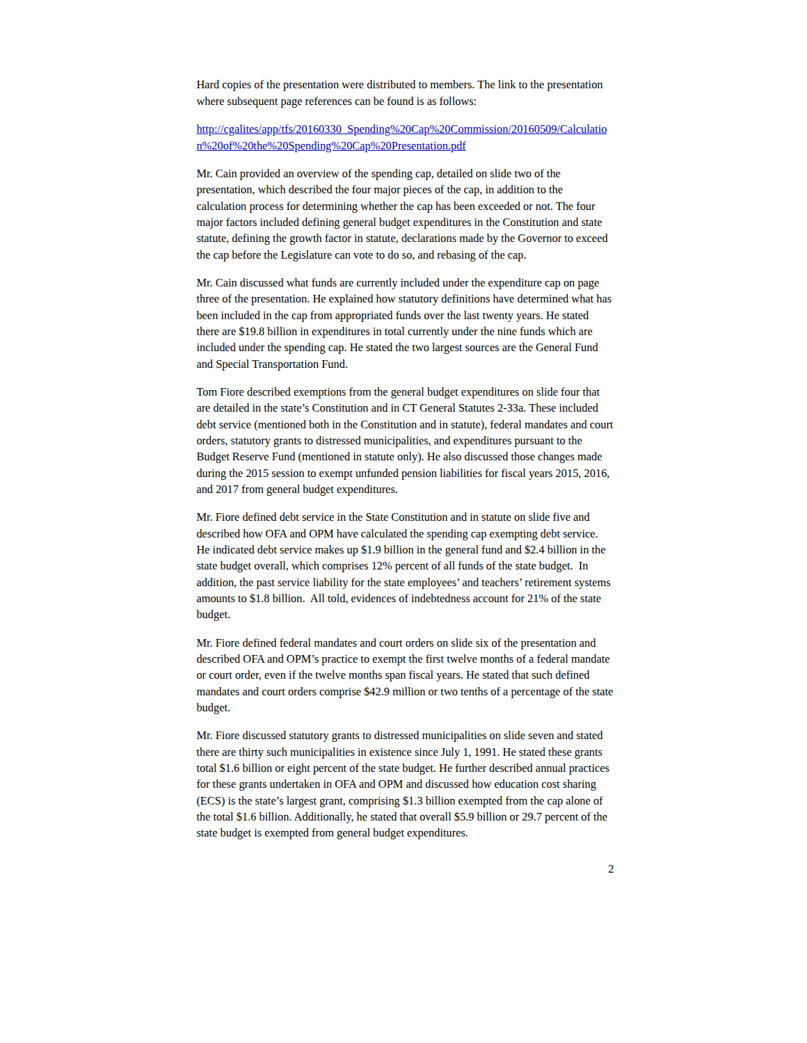Hard copies of the presentation were distributed to members. The link to the presentation where subsequent page references can be found is as follows:
http://cgalites/app/tfs/20160330_Spending%20Cap%20Commission/20160509/Calculation%20of%20the%20Spending%20Cap%20Presentation.pdf
Mr. Cain provided an overview of the spending cap, detailed on slide two of the presentation, which described the four major pieces of the cap, in addition to the calculation process for determining whether the cap has been exceeded or not. The four major factors included defining general budget expenditures in the Constitution and state statute, defining the growth factor in statute, declarations made by the Governor to exceed the cap before the Legislature can vote to do so, and rebasing of the cap.
Mr. Cain discussed what funds are currently included under the expenditure cap on page three of the presentation. He explained how statutory definitions have determined what has been included in the cap from appropriated funds over the last twenty years. He stated there are $19.8 billion in expenditures in total currently under the nine funds which are included under the spending cap. He stated the two largest sources are the General Fund and Special Transportation Fund.
Tom Fiore described exemptions from the general budget expenditures on slide four that are detailed in the state’s Constitution and in CT General Statutes 2-33a. These included debt service (mentioned both in the Constitution and in statute), federal mandates and court orders, statutory grants to distressed municipalities, and expenditures pursuant to the Budget Reserve Fund (mentioned in statute only). He also discussed those changes made during the 2015 session to exempt unfunded pension liabilities for fiscal years 2015, 2016, and 2017 from general budget expenditures.
Mr. Fiore defined debt service in the State Constitution and in statute on slide five and described how OFA and OPM have calculated the spending cap exempting debt service. He indicated debt service makes up $1.9 billion in the general fund and $2.4 billion in the state budget overall, which comprises 12% percent of all funds of the state budget. In addition, the past service liability for the state employees’ and teachers’ retirement systems amounts to $1.8 billion. All told, evidences of indebtedness account for 21% of the state budget.
Mr. Fiore defined federal mandates and court orders on slide six of the presentation and described OFA and OPM’s practice to exempt the first twelve months of a federal mandate or court order, even if the twelve months span fiscal years. He stated that such defined mandates and court orders comprise $42.9 million or two tenths of a percentage of the state budget.
Mr. Fiore discussed statutory grants to distressed municipalities on slide seven and stated there are thirty such municipalities in existence since July 1, 1991. He stated these grants total $1.6 billion or eight percent of the state budget. He further described annual practices for these grants undertaken in OFA and OPM and discussed how education cost sharing (ECS) is the state’s largest grant, comprising $1.3 billion exempted from the cap alone of the total $1.6 billion. Additionally, he stated that overall $5.9 billion or 29.7 percent of the state budget is exempted from general budget expenditures.
2